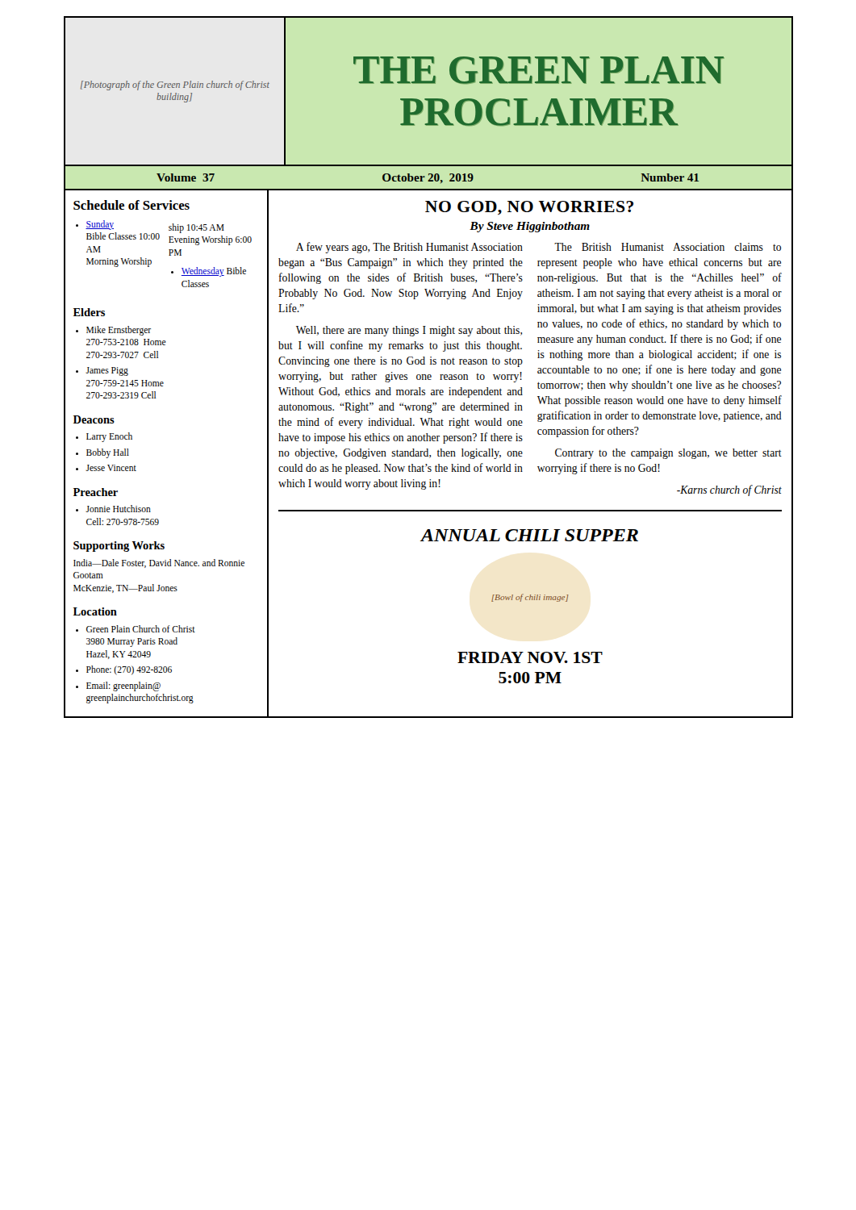[Photograph of the Green Plain church of Christ building]
THE GREEN PLAIN
PROCLAIMER
Volume 37 October 20, 2019 Number 41
Schedule of Services
Sunday
Bible Classes 10:00 AM
Morning Worship
ship 10:45 AM
Evening Worship 6:00 PM
Wednesday Bible Classes
Elders
Mike Ernstberger
270-753-2108 Home
270-293-7027 Cell
James Pigg
270-759-2145 Home
270-293-2319 Cell
Deacons
Larry Enoch
Bobby Hall
Jesse Vincent
Preacher
Jonnie Hutchison
Cell: 270-978-7569
Supporting Works
India—Dale Foster, David Nance. and Ronnie Gootam
McKenzie, TN—Paul Jones
Location
Green Plain Church of Christ
3980 Murray Paris Road
Hazel, KY 42049
Phone: (270) 492-8206
Email: greenplain@
greenplainchurchofchrist.org
NO GOD, NO WORRIES?
By Steve Higginbotham
A few years ago, The British Humanist Association began a “Bus Campaign” in which they printed the following on the sides of British buses, “There’s Probably No God. Now Stop Worrying And Enjoy Life.”
Well, there are many things I might say about this, but I will confine my remarks to just this thought. Convincing one there is no God is not reason to stop worrying, but rather gives one reason to worry! Without God, ethics and morals are independent and autonomous. “Right” and “wrong” are determined in the mind of every individual. What right would one have to impose his ethics on another person? If there is no objective, Godgiven standard, then logically, one could do as he pleased. Now that’s the kind of world in which I would worry about living in!
The British Humanist Association claims to represent people who have ethical concerns but are non-religious. But that is the “Achilles heel” of atheism. I am not saying that every atheist is a moral or immoral, but what I am saying is that atheism provides no values, no code of ethics, no standard by which to measure any human conduct. If there is no God; if one is nothing more than a biological accident; if one is accountable to no one; if one is here today and gone tomorrow; then why shouldn’t one live as he chooses? What possible reason would one have to deny himself gratification in order to demonstrate love, patience, and compassion for others?
Contrary to the campaign slogan, we better start worrying if there is no God!
-Karns church of Christ
ANNUAL CHILI SUPPER
[Bowl of chili image]
FRIDAY NOV. 1ST
5:00 PM